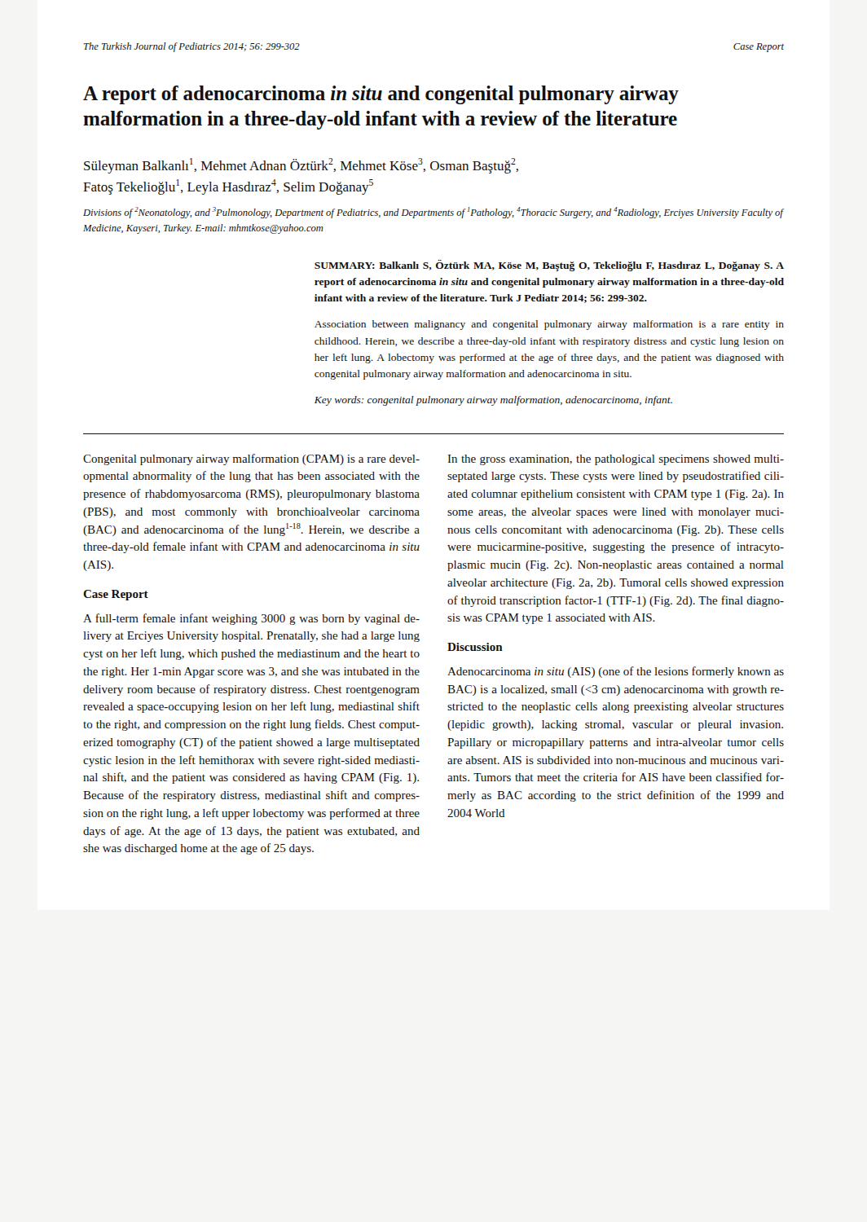The Turkish Journal of Pediatrics 2014; 56: 299-302
Case Report
A report of adenocarcinoma in situ and congenital pulmonary airway malformation in a three-day-old infant with a review of the literature
Süleyman Balkanlı1, Mehmet Adnan Öztürk2, Mehmet Köse3, Osman Baştuğ2,
Fatoş Tekelioğlu1, Leyla Hasdıraz4, Selim Doğanay5
Divisions of 2Neonatology, and 3Pulmonology, Department of Pediatrics, and Departments of 1Pathology, 4Thoracic Surgery, and 4Radiology, Erciyes University Faculty of Medicine, Kayseri, Turkey. E-mail: mhmtkose@yahoo.com
SUMMARY: Balkanlı S, Öztürk MA, Köse M, Baştuğ O, Tekelioğlu F, Hasdıraz L, Doğanay S. A report of adenocarcinoma in situ and congenital pulmonary airway malformation in a three-day-old infant with a review of the literature. Turk J Pediatr 2014; 56: 299-302.
Association between malignancy and congenital pulmonary airway malformation is a rare entity in childhood. Herein, we describe a three-day-old infant with respiratory distress and cystic lung lesion on her left lung. A lobectomy was performed at the age of three days, and the patient was diagnosed with congenital pulmonary airway malformation and adenocarcinoma in situ.
Key words: congenital pulmonary airway malformation, adenocarcinoma, infant.
Congenital pulmonary airway malformation (CPAM) is a rare developmental abnormality of the lung that has been associated with the presence of rhabdomyosarcoma (RMS), pleuropulmonary blastoma (PBS), and most commonly with bronchioalveolar carcinoma (BAC) and adenocarcinoma of the lung1-18. Herein, we describe a three-day-old female infant with CPAM and adenocarcinoma in situ (AIS).
Case Report
A full-term female infant weighing 3000 g was born by vaginal delivery at Erciyes University hospital. Prenatally, she had a large lung cyst on her left lung, which pushed the mediastinum and the heart to the right. Her 1-min Apgar score was 3, and she was intubated in the delivery room because of respiratory distress. Chest roentgenogram revealed a space-occupying lesion on her left lung, mediastinal shift to the right, and compression on the right lung fields. Chest computerized tomography (CT) of the patient showed a large multiseptated cystic lesion in the left hemithorax with severe right-sided mediastinal shift, and the patient was considered as having CPAM (Fig. 1). Because of the respiratory distress, mediastinal shift and compression on the right lung, a left upper lobectomy was performed at three days of age. At the age of 13 days, the patient was extubated, and she was discharged home at the age of 25 days.
In the gross examination, the pathological specimens showed multiseptated large cysts. These cysts were lined by pseudostratified ciliated columnar epithelium consistent with CPAM type 1 (Fig. 2a). In some areas, the alveolar spaces were lined with monolayer mucinous cells concomitant with adenocarcinoma (Fig. 2b). These cells were mucicarmine-positive, suggesting the presence of intracytoplasmic mucin (Fig. 2c). Non-neoplastic areas contained a normal alveolar architecture (Fig. 2a, 2b). Tumoral cells showed expression of thyroid transcription factor-1 (TTF-1) (Fig. 2d). The final diagnosis was CPAM type 1 associated with AIS.
Discussion
Adenocarcinoma in situ (AIS) (one of the lesions formerly known as BAC) is a localized, small (<3 cm) adenocarcinoma with growth restricted to the neoplastic cells along preexisting alveolar structures (lepidic growth), lacking stromal, vascular or pleural invasion. Papillary or micropapillary patterns and intra-alveolar tumor cells are absent. AIS is subdivided into non-mucinous and mucinous variants. Tumors that meet the criteria for AIS have been classified formerly as BAC according to the strict definition of the 1999 and 2004 World